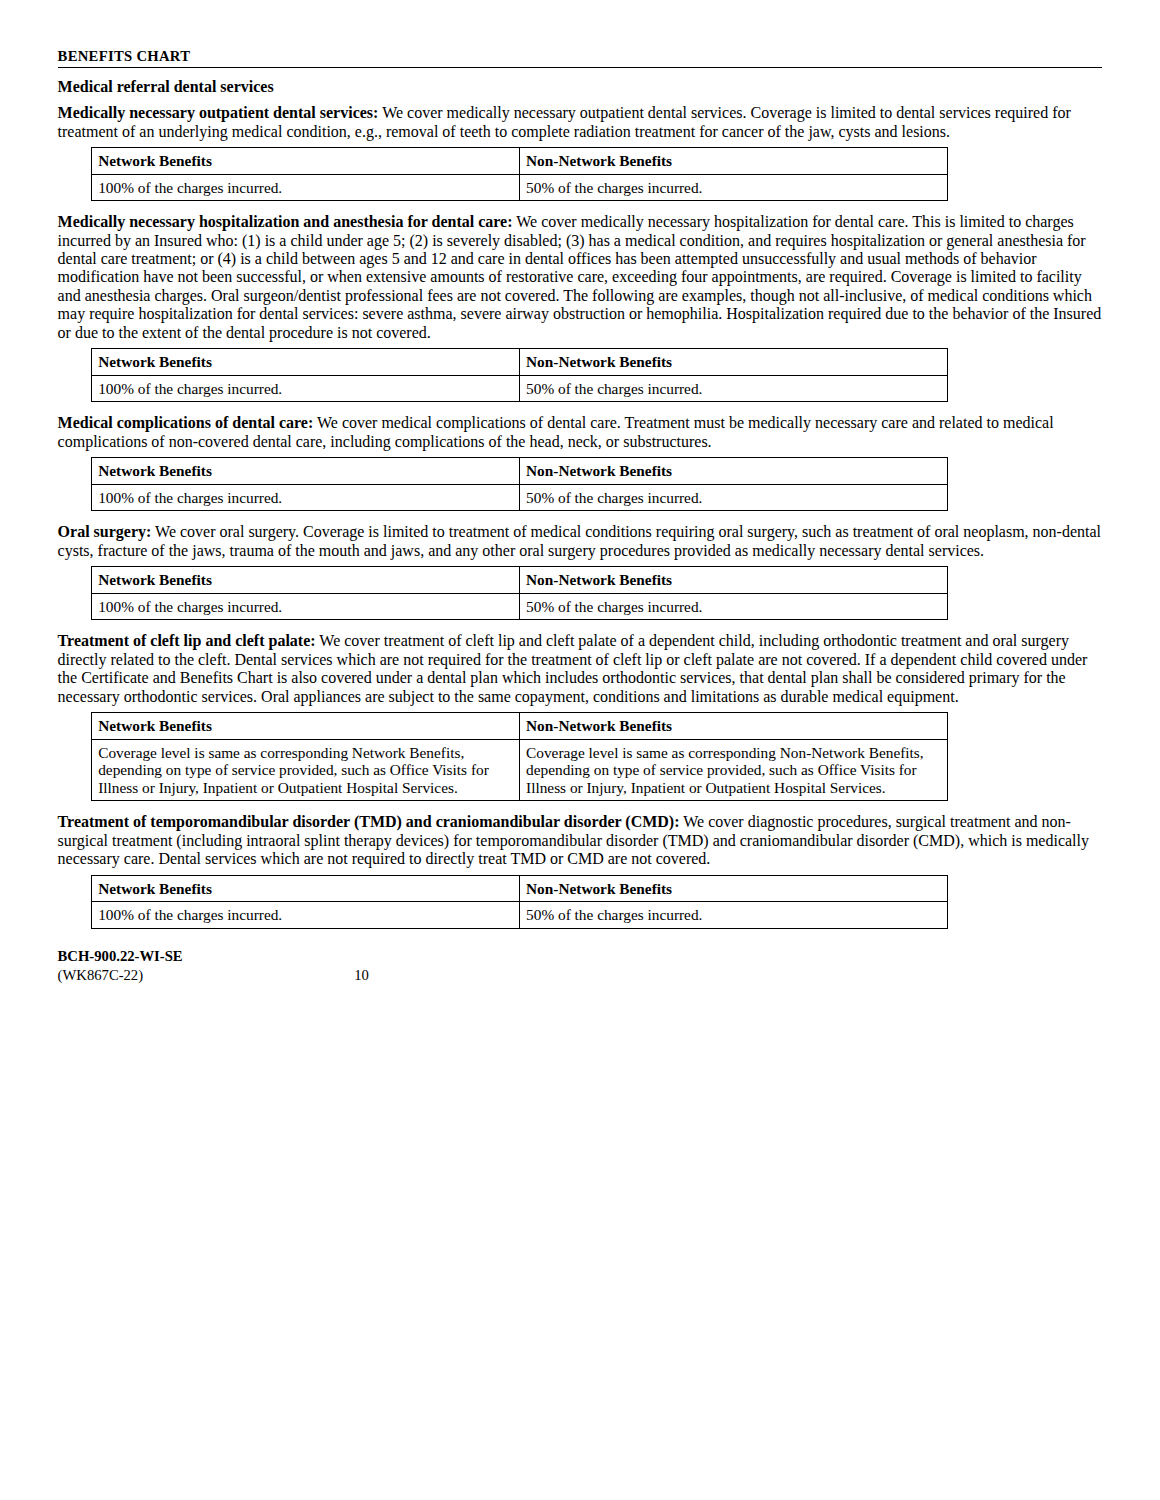BENEFITS CHART
Medical referral dental services
Medically necessary outpatient dental services: We cover medically necessary outpatient dental services. Coverage is limited to dental services required for treatment of an underlying medical condition, e.g., removal of teeth to complete radiation treatment for cancer of the jaw, cysts and lesions.
| Network Benefits | Non-Network Benefits |
| --- | --- |
| 100% of the charges incurred. | 50% of the charges incurred. |
Medically necessary hospitalization and anesthesia for dental care: We cover medically necessary hospitalization for dental care. This is limited to charges incurred by an Insured who: (1) is a child under age 5; (2) is severely disabled; (3) has a medical condition, and requires hospitalization or general anesthesia for dental care treatment; or (4) is a child between ages 5 and 12 and care in dental offices has been attempted unsuccessfully and usual methods of behavior modification have not been successful, or when extensive amounts of restorative care, exceeding four appointments, are required. Coverage is limited to facility and anesthesia charges. Oral surgeon/dentist professional fees are not covered. The following are examples, though not all-inclusive, of medical conditions which may require hospitalization for dental services: severe asthma, severe airway obstruction or hemophilia. Hospitalization required due to the behavior of the Insured or due to the extent of the dental procedure is not covered.
| Network Benefits | Non-Network Benefits |
| --- | --- |
| 100% of the charges incurred. | 50% of the charges incurred. |
Medical complications of dental care: We cover medical complications of dental care. Treatment must be medically necessary care and related to medical complications of non-covered dental care, including complications of the head, neck, or substructures.
| Network Benefits | Non-Network Benefits |
| --- | --- |
| 100% of the charges incurred. | 50% of the charges incurred. |
Oral surgery: We cover oral surgery. Coverage is limited to treatment of medical conditions requiring oral surgery, such as treatment of oral neoplasm, non-dental cysts, fracture of the jaws, trauma of the mouth and jaws, and any other oral surgery procedures provided as medically necessary dental services.
| Network Benefits | Non-Network Benefits |
| --- | --- |
| 100% of the charges incurred. | 50% of the charges incurred. |
Treatment of cleft lip and cleft palate: We cover treatment of cleft lip and cleft palate of a dependent child, including orthodontic treatment and oral surgery directly related to the cleft. Dental services which are not required for the treatment of cleft lip or cleft palate are not covered. If a dependent child covered under the Certificate and Benefits Chart is also covered under a dental plan which includes orthodontic services, that dental plan shall be considered primary for the necessary orthodontic services. Oral appliances are subject to the same copayment, conditions and limitations as durable medical equipment.
| Network Benefits | Non-Network Benefits |
| --- | --- |
| Coverage level is same as corresponding Network Benefits, depending on type of service provided, such as Office Visits for Illness or Injury, Inpatient or Outpatient Hospital Services. | Coverage level is same as corresponding Non-Network Benefits, depending on type of service provided, such as Office Visits for Illness or Injury, Inpatient or Outpatient Hospital Services. |
Treatment of temporomandibular disorder (TMD) and craniomandibular disorder (CMD): We cover diagnostic procedures, surgical treatment and non-surgical treatment (including intraoral splint therapy devices) for temporomandibular disorder (TMD) and craniomandibular disorder (CMD), which is medically necessary care. Dental services which are not required to directly treat TMD or CMD are not covered.
| Network Benefits | Non-Network Benefits |
| --- | --- |
| 100% of the charges incurred. | 50% of the charges incurred. |
BCH-900.22-WI-SE
(WK867C-22)10